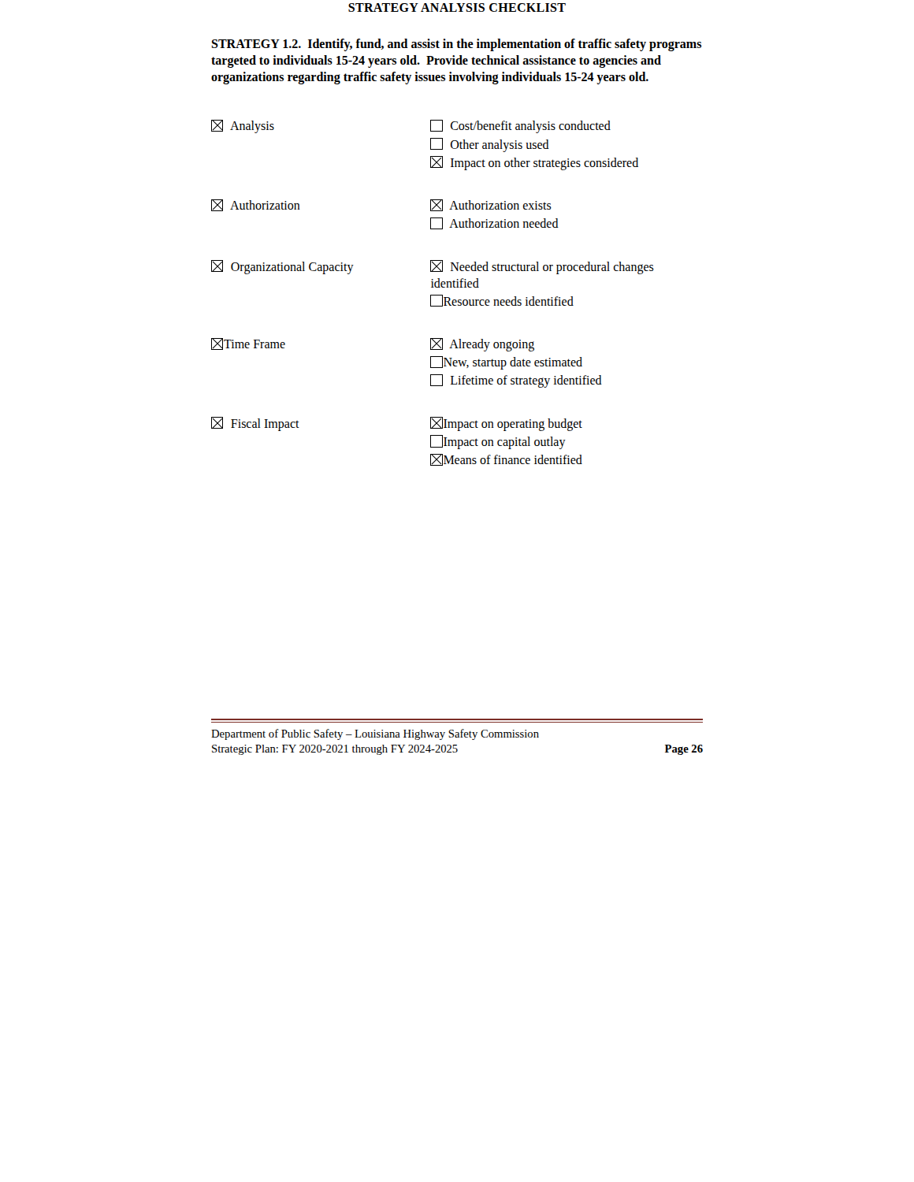STRATEGY ANALYSIS CHECKLIST
STRATEGY 1.2. Identify, fund, and assist in the implementation of traffic safety programs targeted to individuals 15-24 years old. Provide technical assistance to agencies and organizations regarding traffic safety issues involving individuals 15-24 years old.
| Analysis | Cost/benefit analysis conducted Other analysis used Impact on other strategies considered |
| Authorization | Authorization exists Authorization needed |
| Organizational Capacity | Needed structural or procedural changes identified Resource needs identified |
| Time Frame | Already ongoing New, startup date estimated Lifetime of strategy identified |
| Fiscal Impact | Impact on operating budget Impact on capital outlay Means of finance identified |
Department of Public Safety – Louisiana Highway Safety Commission
Strategic Plan: FY 2020-2021 through FY 2024-2025 Page 26